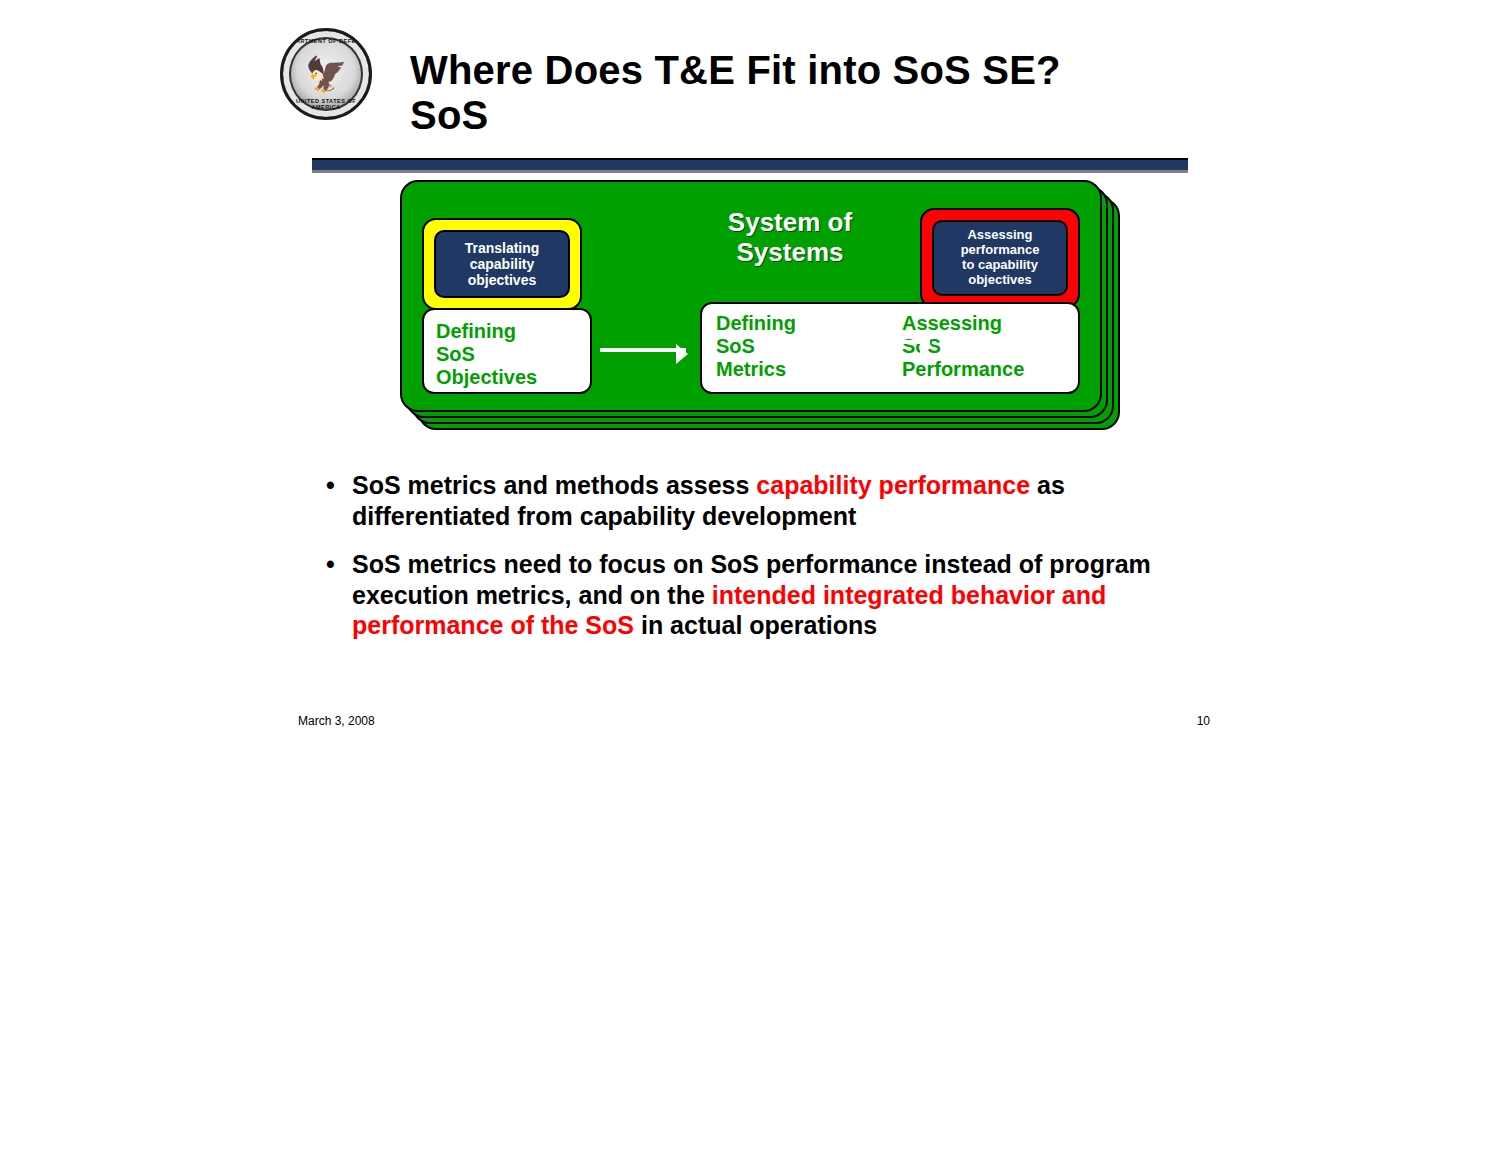DEPARTMENT OF DEFENSE
🦅
UNITED STATES OF AMERICA
Where Does T&E Fit into SoS SE?
SoS
System of
Systems
Translating
capability
objectives
Assessing
performance
to capability
objectives
Defining
SoS
Objectives
Defining
SoS
Metrics
Assessing
SoS
Performance
SoS metrics and methods assess capability performance as differentiated from capability development
SoS metrics need to focus on SoS performance instead of program execution metrics, and on the intended integrated behavior and performance of the SoS in actual operations
March 3, 2008
10